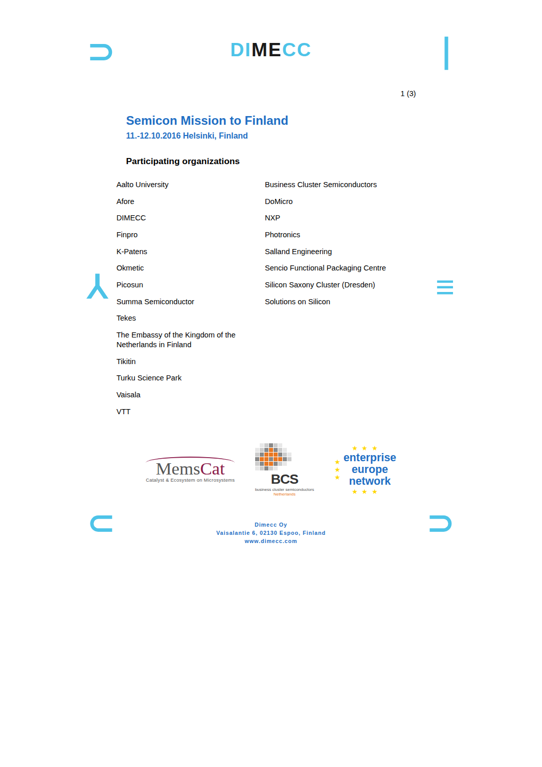⊃
∣
⅄
≡
⊂
⊃
DIMECC
1 (3)
Semicon Mission to Finland
11.-12.10.2016 Helsinki, Finland
Participating organizations
| Aalto University | Business Cluster Semiconductors |
| Afore | DoMicro |
| DIMECC | NXP |
| Finpro | Photronics |
| K-Patens | Salland Engineering |
| Okmetic | Sencio Functional Packaging Centre |
| Picosun | Silicon Saxony Cluster (Dresden) |
| Summa Semiconductor | Solutions on Silicon |
| Tekes | |
| The Embassy of the Kingdom of the Netherlands in Finland | |
| Tikitin | |
| Turku Science Park | |
| Vaisala | |
| VTT | |
MemsCat
Catalyst & Ecosystem on Microsystems
BCS
business cluster semiconductors
Netherlands
★ ★ ★
★
★
★ enterprise
europe
network
★ ★ ★
Dimecc Oy
Vaisalantie 6, 02130 Espoo, Finland
www.dimecc.com